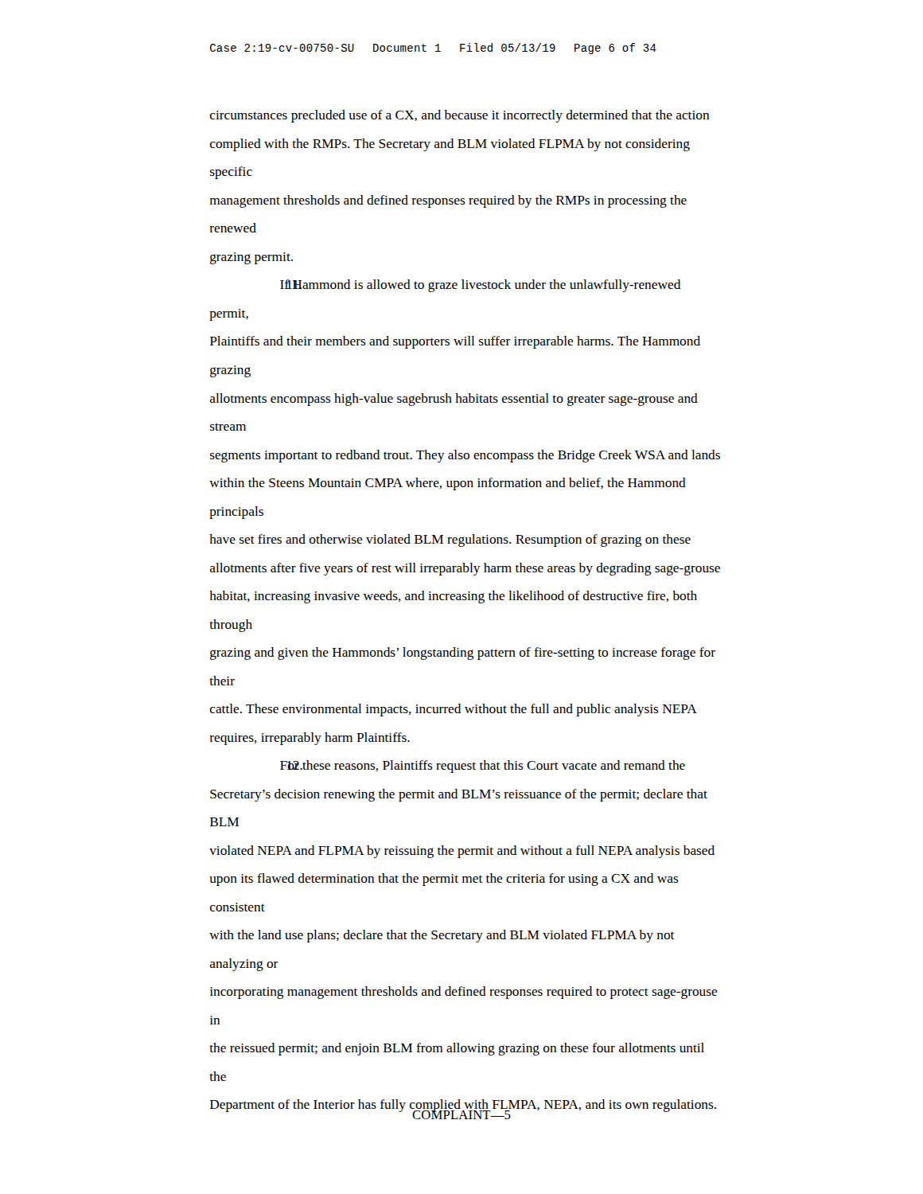Case 2:19-cv-00750-SU Document 1 Filed 05/13/19 Page 6 of 34
circumstances precluded use of a CX, and because it incorrectly determined that the action
complied with the RMPs. The Secretary and BLM violated FLPMA by not considering specific
management thresholds and defined responses required by the RMPs in processing the renewed
grazing permit.
11. If Hammond is allowed to graze livestock under the unlawfully-renewed permit,
Plaintiffs and their members and supporters will suffer irreparable harms. The Hammond grazing
allotments encompass high-value sagebrush habitats essential to greater sage-grouse and stream
segments important to redband trout. They also encompass the Bridge Creek WSA and lands
within the Steens Mountain CMPA where, upon information and belief, the Hammond principals
have set fires and otherwise violated BLM regulations. Resumption of grazing on these
allotments after five years of rest will irreparably harm these areas by degrading sage-grouse
habitat, increasing invasive weeds, and increasing the likelihood of destructive fire, both through
grazing and given the Hammonds’ longstanding pattern of fire-setting to increase forage for their
cattle. These environmental impacts, incurred without the full and public analysis NEPA
requires, irreparably harm Plaintiffs.
12. For these reasons, Plaintiffs request that this Court vacate and remand the
Secretary’s decision renewing the permit and BLM’s reissuance of the permit; declare that BLM
violated NEPA and FLPMA by reissuing the permit and without a full NEPA analysis based
upon its flawed determination that the permit met the criteria for using a CX and was consistent
with the land use plans; declare that the Secretary and BLM violated FLPMA by not analyzing or
incorporating management thresholds and defined responses required to protect sage-grouse in
the reissued permit; and enjoin BLM from allowing grazing on these four allotments until the
Department of the Interior has fully complied with FLMPA, NEPA, and its own regulations.
COMPLAINT—5